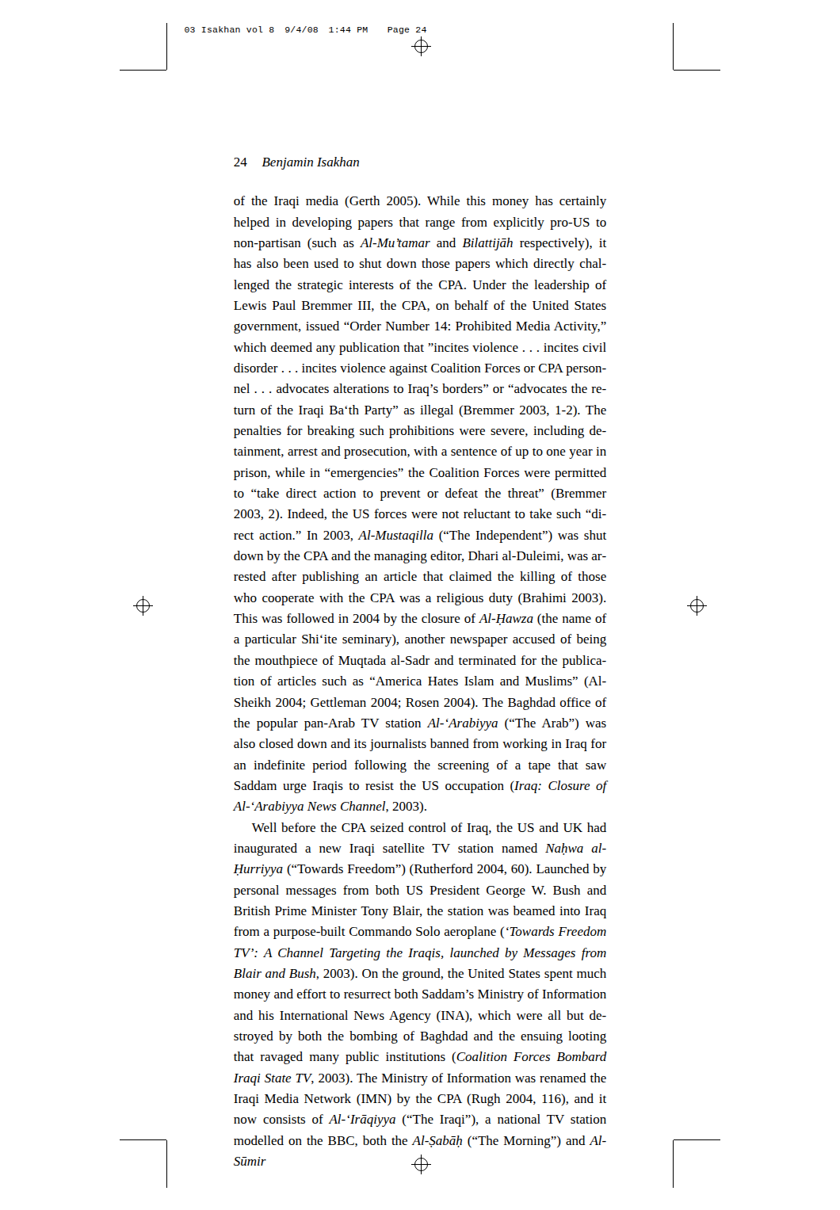03 Isakhan vol 8 9/4/08 1:44 PM Page 24
24 Benjamin Isakhan
of the Iraqi media (Gerth 2005). While this money has certainly helped in developing papers that range from explicitly pro-US to non-partisan (such as Al-Mu’tamar and Bilattijāh respectively), it has also been used to shut down those papers which directly challenged the strategic interests of the CPA. Under the leadership of Lewis Paul Bremmer III, the CPA, on behalf of the United States government, issued “Order Number 14: Prohibited Media Activity,” which deemed any publication that ”incites violence . . . incites civil disorder . . . incites violence against Coalition Forces or CPA personnel . . . advocates alterations to Iraq’s borders” or “advocates the return of the Iraqi Ba‘th Party” as illegal (Bremmer 2003, 1-2). The penalties for breaking such prohibitions were severe, including detainment, arrest and prosecution, with a sentence of up to one year in prison, while in “emergencies” the Coalition Forces were permitted to “take direct action to prevent or defeat the threat” (Bremmer 2003, 2). Indeed, the US forces were not reluctant to take such “direct action.” In 2003, Al-Mustaqilla (“The Independent”) was shut down by the CPA and the managing editor, Dhari al-Duleimi, was arrested after publishing an article that claimed the killing of those who cooperate with the CPA was a religious duty (Brahimi 2003). This was followed in 2004 by the closure of Al-Ḥawza (the name of a particular Shi‘ite seminary), another newspaper accused of being the mouthpiece of Muqtada al-Sadr and terminated for the publication of articles such as “America Hates Islam and Muslims” (Al-Sheikh 2004; Gettleman 2004; Rosen 2004). The Baghdad office of the popular pan-Arab TV station Al-‘Arabiyya (“The Arab”) was also closed down and its journalists banned from working in Iraq for an indefinite period following the screening of a tape that saw Saddam urge Iraqis to resist the US occupation (Iraq: Closure of Al-‘Arabiyya News Channel, 2003).
Well before the CPA seized control of Iraq, the US and UK had inaugurated a new Iraqi satellite TV station named Naḥwa al-Ḥurriyya (“Towards Freedom”) (Rutherford 2004, 60). Launched by personal messages from both US President George W. Bush and British Prime Minister Tony Blair, the station was beamed into Iraq from a purpose-built Commando Solo aeroplane (‘Towards Freedom TV’: A Channel Targeting the Iraqis, launched by Messages from Blair and Bush, 2003). On the ground, the United States spent much money and effort to resurrect both Saddam’s Ministry of Information and his International News Agency (INA), which were all but destroyed by both the bombing of Baghdad and the ensuing looting that ravaged many public institutions (Coalition Forces Bombard Iraqi State TV, 2003). The Ministry of Information was renamed the Iraqi Media Network (IMN) by the CPA (Rugh 2004, 116), and it now consists of Al-‘Irāqiyya (“The Iraqi”), a national TV station modelled on the BBC, both the Al-Ṣabāḥ (“The Morning”) and Al-Sūmir